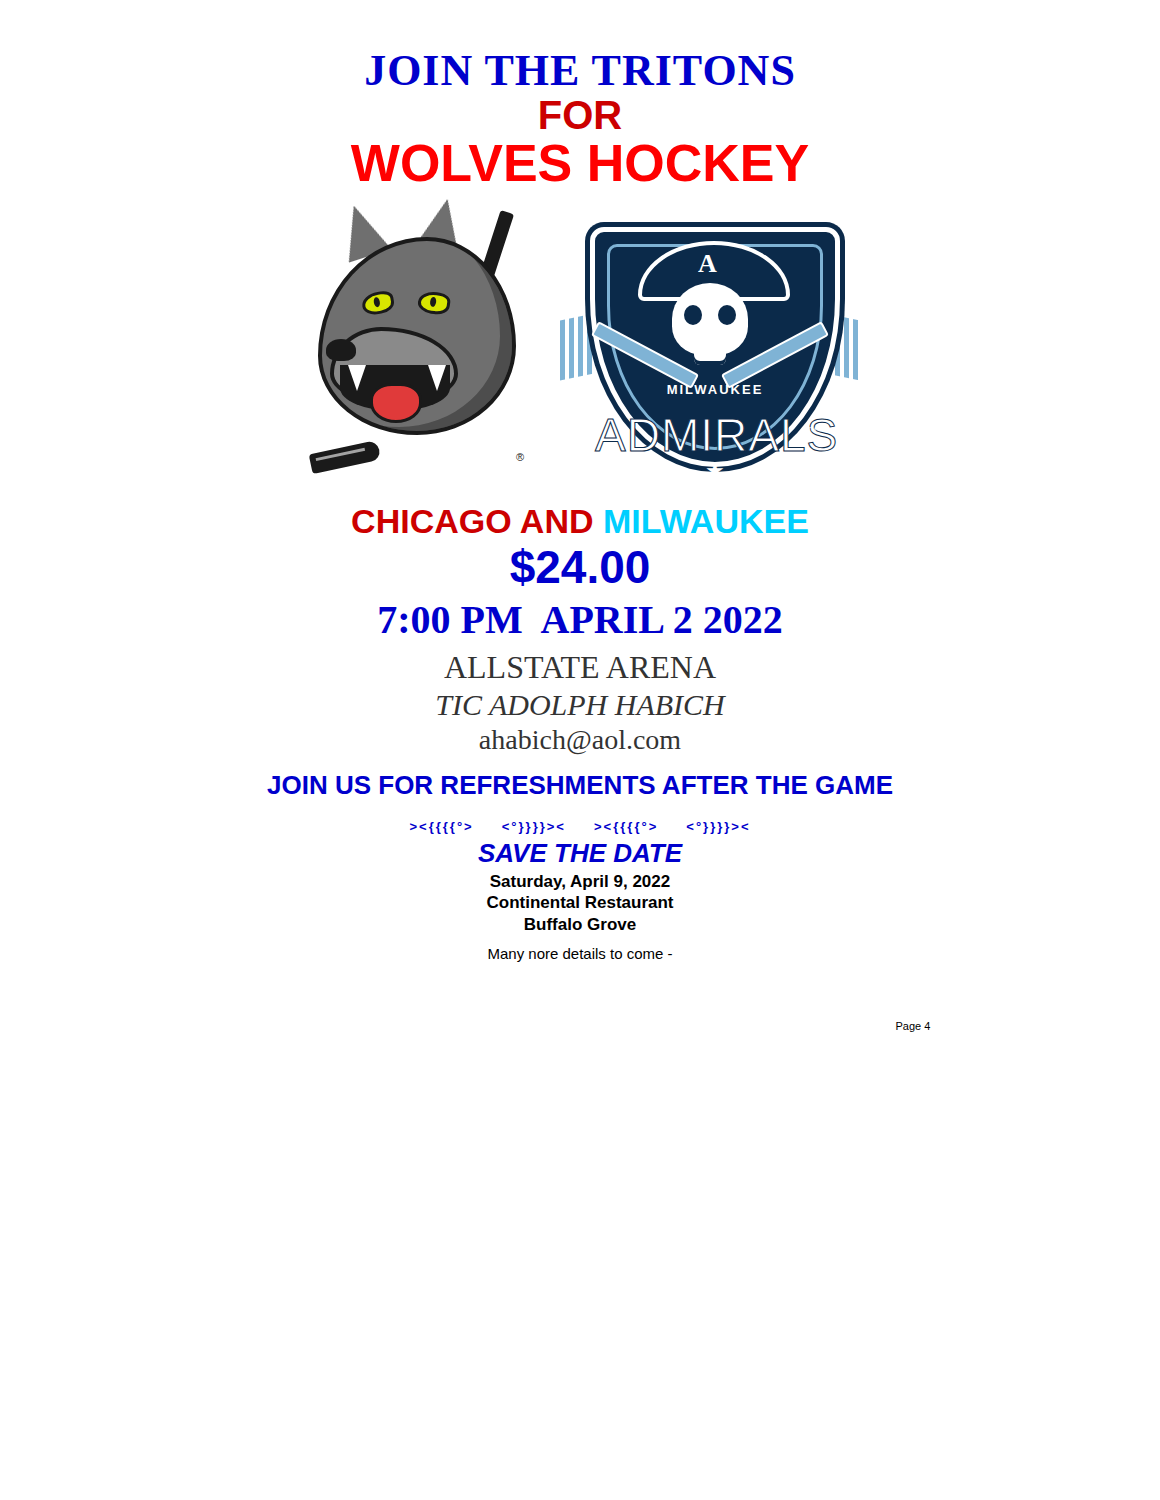JOIN THE TRITONS
FOR
WOLVES HOCKEY
®
MILWAUKEE
ADMIRALS
★
™
A
CHICAGO AND MILWAUKEE
$24.00
7:00 PM APRIL 2 2022
ALLSTATE ARENA
TIC ADOLPH HABICH
ahabich@aol.com
JOIN US FOR REFRESHMENTS AFTER THE GAME
><{{{{°> <°}}}}>< ><{{{{°> <°}}}}><
SAVE THE DATE
Saturday, April 9, 2022
Continental Restaurant
Buffalo Grove
Many nore details to come -
Page 4